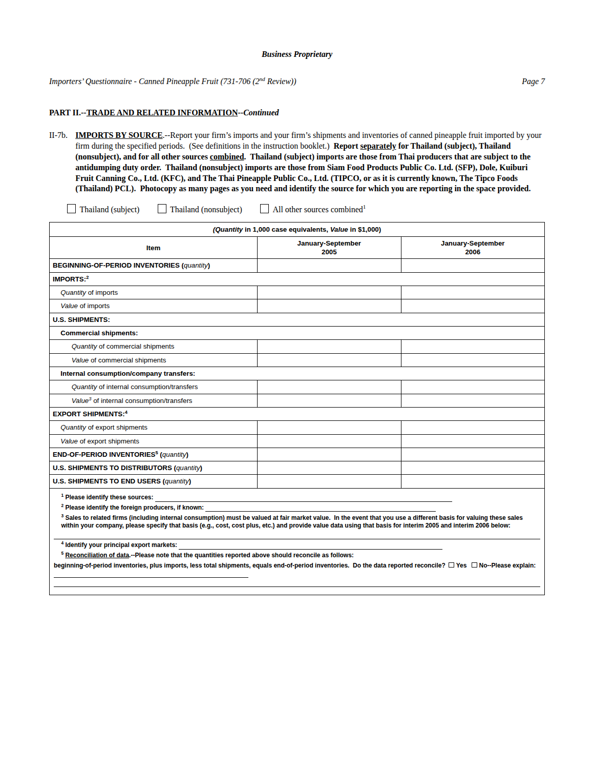Business Proprietary
Importers’ Questionnaire - Canned Pineapple Fruit (731-706 (2nd Review))
Page 7
PART II.--TRADE AND RELATED INFORMATION--Continued
II-7b.
IMPORTS BY SOURCE.--Report your firm’s imports and your firm’s shipments and inventories of canned pineapple fruit imported by your firm during the specified periods. (See definitions in the instruction booklet.) Report separately for Thailand (subject), Thailand (nonsubject), and for all other sources combined. Thailand (subject) imports are those from Thai producers that are subject to the antidumping duty order. Thailand (nonsubject) imports are those from Siam Food Products Public Co. Ltd. (SFP), Dole, Kuiburi Fruit Canning Co., Ltd. (KFC), and The Thai Pineapple Public Co., Ltd. (TIPCO, or as it is currently known, The Tipco Foods (Thailand) PCL). Photocopy as many pages as you need and identify the source for which you are reporting in the space provided.
Thailand (subject) Thailand (nonsubject) All other sources combined1
| ( Quantity in 1,000 case equivalents, Value in $1,000) |
| Item | January-September 2005 | January-September 2006 |
| BEGINNING-OF-PERIOD INVENTORIES ( quantity ) | | |
| IMPORTS: 2 |
| Quantity of imports | | |
| Value of imports | | |
| U.S. SHIPMENTS: |
| Commercial shipments: |
| Quantity of commercial shipments | | |
| Value of commercial shipments | | |
| Internal consumption/company transfers: |
| Quantity of internal consumption/transfers | | |
| Value 3 of internal consumption/transfers | | |
| EXPORT SHIPMENTS: 4 |
| Quantity of export shipments | | |
| Value of export shipments | | |
| END-OF-PERIOD INVENTORIES 5 ( quantity ) | | |
| U.S. SHIPMENTS TO DISTRIBUTORS ( quantity ) | | |
| U.S. SHIPMENTS TO END USERS ( quantity ) | | |
1 Please identify these sources:
2 Please identify the foreign producers, if known:
3 Sales to related firms (including internal consumption) must be valued at fair market value. In the event that you use a different basis for valuing these sales within your company, please specify that basis (e.g., cost, cost plus, etc.) and provide value data using that basis for interim 2005 and interim 2006 below:
4 Identify your principal export markets:
5 Reconciliation of data.--Please note that the quantities reported above should reconcile as follows:
beginning-of-period inventories, plus imports, less total shipments, equals end-of-period inventories. Do the data reported reconcile? Yes No--Please explain: